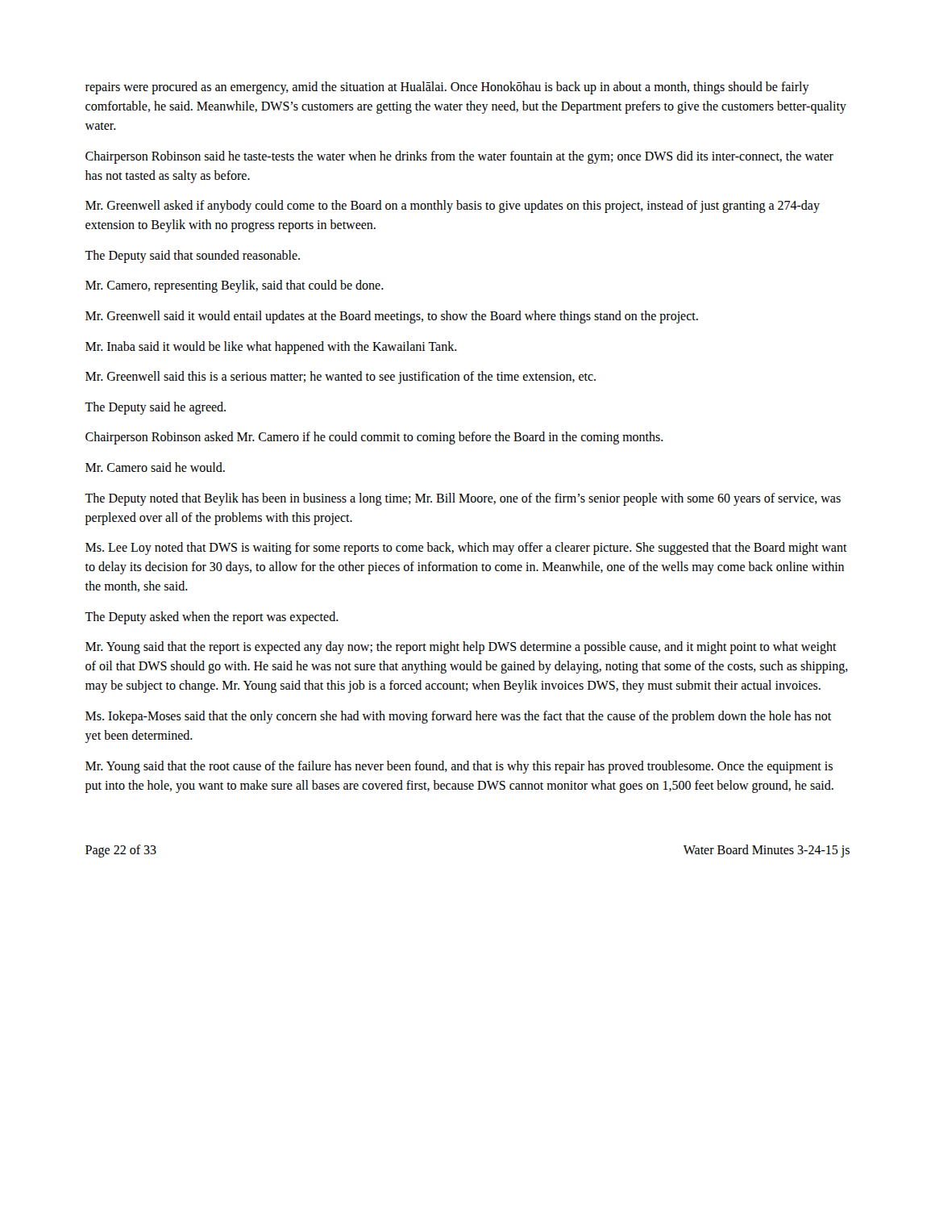repairs were procured as an emergency, amid the situation at Hualālai. Once Honokōhau is back up in about a month, things should be fairly comfortable, he said. Meanwhile, DWS’s customers are getting the water they need, but the Department prefers to give the customers better-quality water.
Chairperson Robinson said he taste-tests the water when he drinks from the water fountain at the gym; once DWS did its inter-connect, the water has not tasted as salty as before.
Mr. Greenwell asked if anybody could come to the Board on a monthly basis to give updates on this project, instead of just granting a 274-day extension to Beylik with no progress reports in between.
The Deputy said that sounded reasonable.
Mr. Camero, representing Beylik, said that could be done.
Mr. Greenwell said it would entail updates at the Board meetings, to show the Board where things stand on the project.
Mr. Inaba said it would be like what happened with the Kawailani Tank.
Mr. Greenwell said this is a serious matter; he wanted to see justification of the time extension, etc.
The Deputy said he agreed.
Chairperson Robinson asked Mr. Camero if he could commit to coming before the Board in the coming months.
Mr. Camero said he would.
The Deputy noted that Beylik has been in business a long time; Mr. Bill Moore, one of the firm’s senior people with some 60 years of service, was perplexed over all of the problems with this project.
Ms. Lee Loy noted that DWS is waiting for some reports to come back, which may offer a clearer picture. She suggested that the Board might want to delay its decision for 30 days, to allow for the other pieces of information to come in. Meanwhile, one of the wells may come back online within the month, she said.
The Deputy asked when the report was expected.
Mr. Young said that the report is expected any day now; the report might help DWS determine a possible cause, and it might point to what weight of oil that DWS should go with. He said he was not sure that anything would be gained by delaying, noting that some of the costs, such as shipping, may be subject to change. Mr. Young said that this job is a forced account; when Beylik invoices DWS, they must submit their actual invoices.
Ms. Iokepa-Moses said that the only concern she had with moving forward here was the fact that the cause of the problem down the hole has not yet been determined.
Mr. Young said that the root cause of the failure has never been found, and that is why this repair has proved troublesome. Once the equipment is put into the hole, you want to make sure all bases are covered first, because DWS cannot monitor what goes on 1,500 feet below ground, he said.
Page 22 of 33 Water Board Minutes 3-24-15 js